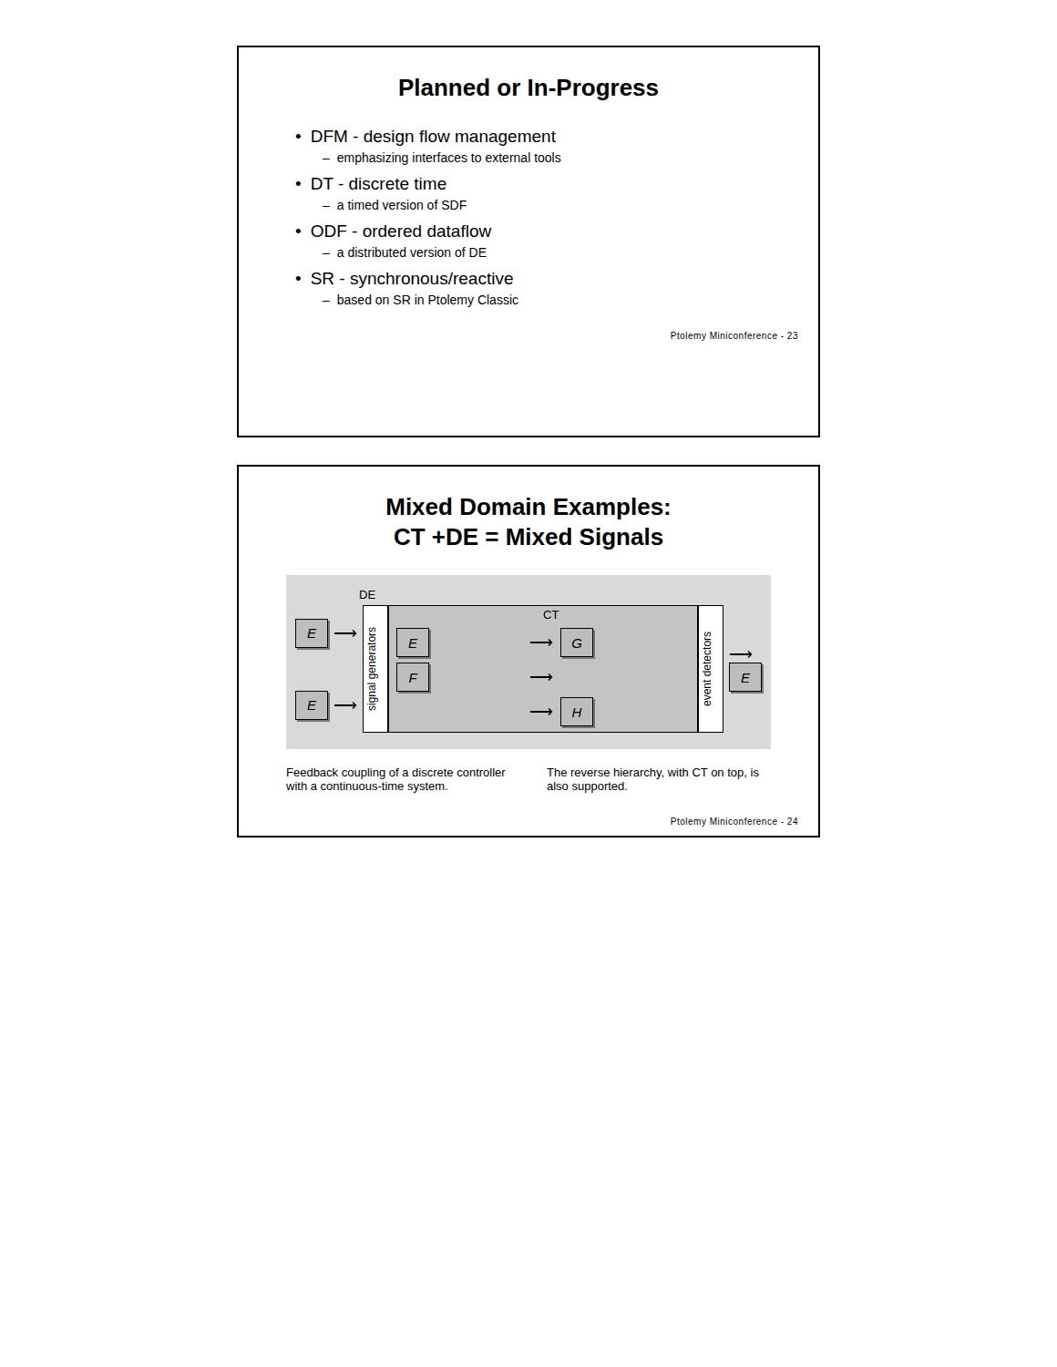Planned or In-Progress
DFM - design flow management
emphasizing interfaces to external tools
DT - discrete time
a timed version of SDF
ODF - ordered dataflow
a distributed version of DE
SR - synchronous/reactive
based on SR in Ptolemy Classic
Ptolemy Miniconference - 23
Mixed Domain Examples:
CT +DE = Mixed Signals
DE
E
E
⟶ ⟶
signal generators
CT
E
⟶
G
F
⟶
⟶
H
event detectors
⟶
E
Feedback coupling of a discrete controller with a continuous-time system.
The reverse hierarchy, with CT on top, is also supported.
Ptolemy Miniconference - 24